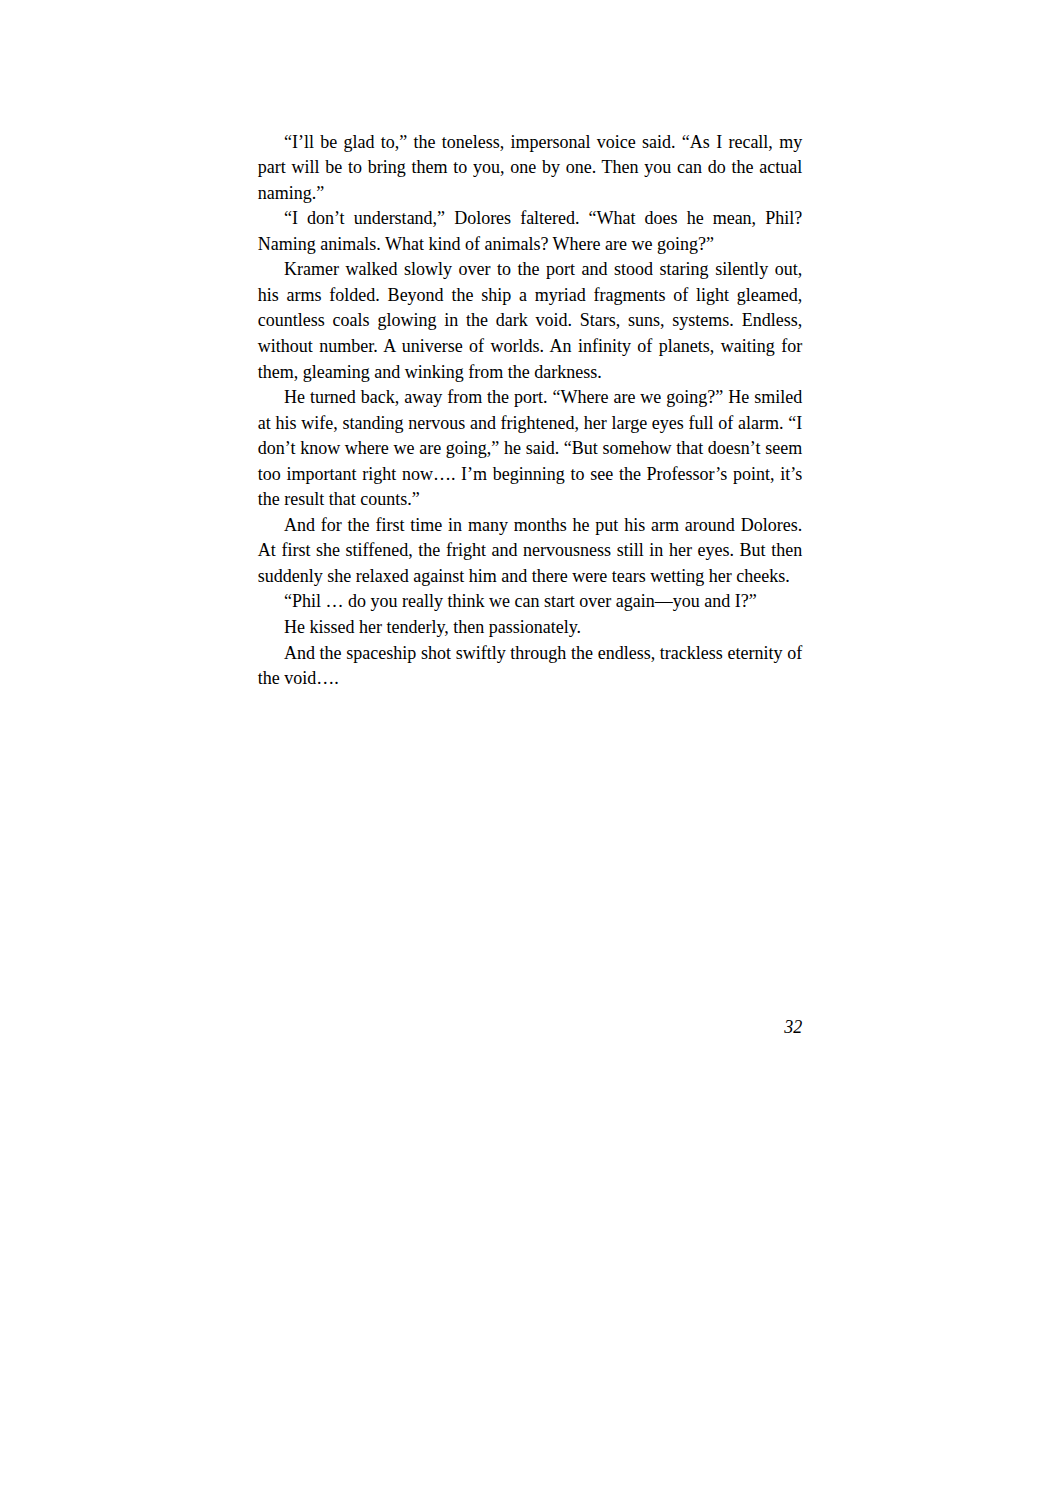“I’ll be glad to,” the toneless, impersonal voice said. “As I recall, my part will be to bring them to you, one by one. Then you can do the actual naming.”
“I don’t understand,” Dolores faltered. “What does he mean, Phil? Naming animals. What kind of animals? Where are we going?”
Kramer walked slowly over to the port and stood staring silently out, his arms folded. Beyond the ship a myriad fragments of light gleamed, countless coals glowing in the dark void. Stars, suns, systems. Endless, without number. A universe of worlds. An infinity of planets, waiting for them, gleaming and winking from the darkness.
He turned back, away from the port. “Where are we going?” He smiled at his wife, standing nervous and frightened, her large eyes full of alarm. “I don’t know where we are going,” he said. “But somehow that doesn’t seem too important right now…. I’m beginning to see the Professor’s point, it’s the result that counts.”
And for the first time in many months he put his arm around Dolores. At first she stiffened, the fright and nervousness still in her eyes. But then suddenly she relaxed against him and there were tears wetting her cheeks.
“Phil … do you really think we can start over again—you and I?”
He kissed her tenderly, then passionately.
And the spaceship shot swiftly through the endless, trackless eternity of the void….
32